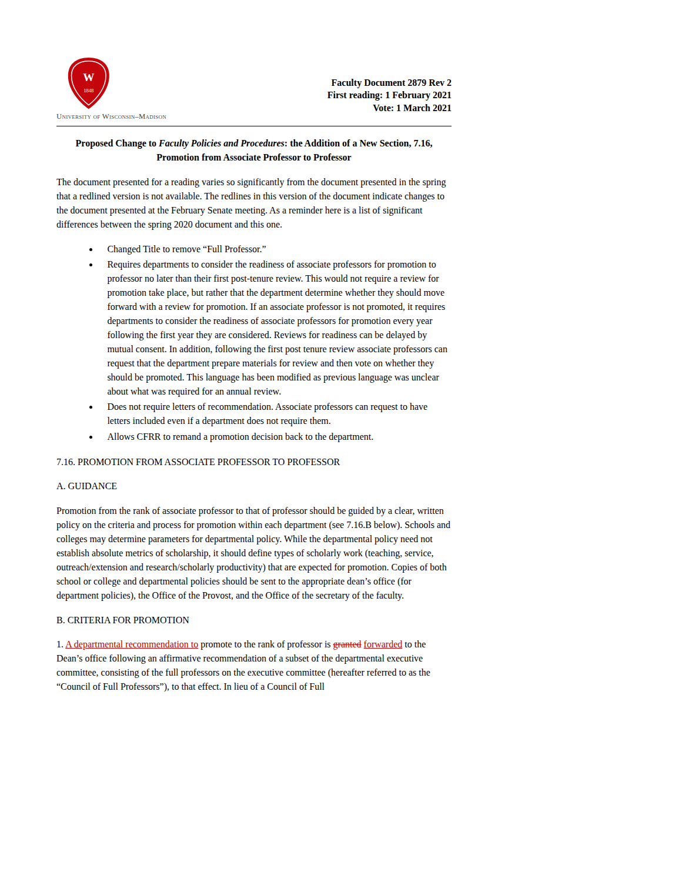W 1848 University of Wisconsin–Madison
Faculty Document 2879 Rev 2
First reading: 1 February 2021
Vote: 1 March 2021
Proposed Change to Faculty Policies and Procedures: the Addition of a New Section, 7.16, Promotion from Associate Professor to Professor
The document presented for a reading varies so significantly from the document presented in the spring that a redlined version is not available. The redlines in this version of the document indicate changes to the document presented at the February Senate meeting. As a reminder here is a list of significant differences between the spring 2020 document and this one.
Changed Title to remove “Full Professor.”
Requires departments to consider the readiness of associate professors for promotion to professor no later than their first post-tenure review. This would not require a review for promotion take place, but rather that the department determine whether they should move forward with a review for promotion. If an associate professor is not promoted, it requires departments to consider the readiness of associate professors for promotion every year following the first year they are considered. Reviews for readiness can be delayed by mutual consent. In addition, following the first post tenure review associate professors can request that the department prepare materials for review and then vote on whether they should be promoted. This language has been modified as previous language was unclear about what was required for an annual review.
Does not require letters of recommendation. Associate professors can request to have letters included even if a department does not require them.
Allows CFRR to remand a promotion decision back to the department.
7.16. PROMOTION FROM ASSOCIATE PROFESSOR TO PROFESSOR
A. GUIDANCE
Promotion from the rank of associate professor to that of professor should be guided by a clear, written policy on the criteria and process for promotion within each department (see 7.16.B below). Schools and colleges may determine parameters for departmental policy. While the departmental policy need not establish absolute metrics of scholarship, it should define types of scholarly work (teaching, service, outreach/extension and research/scholarly productivity) that are expected for promotion. Copies of both school or college and departmental policies should be sent to the appropriate dean’s office (for department policies), the Office of the Provost, and the Office of the secretary of the faculty.
B. CRITERIA FOR PROMOTION
1. A departmental recommendation to promote to the rank of professor is granted forwarded to the Dean’s office following an affirmative recommendation of a subset of the departmental executive committee, consisting of the full professors on the executive committee (hereafter referred to as the “Council of Full Professors”), to that effect. In lieu of a Council of Full